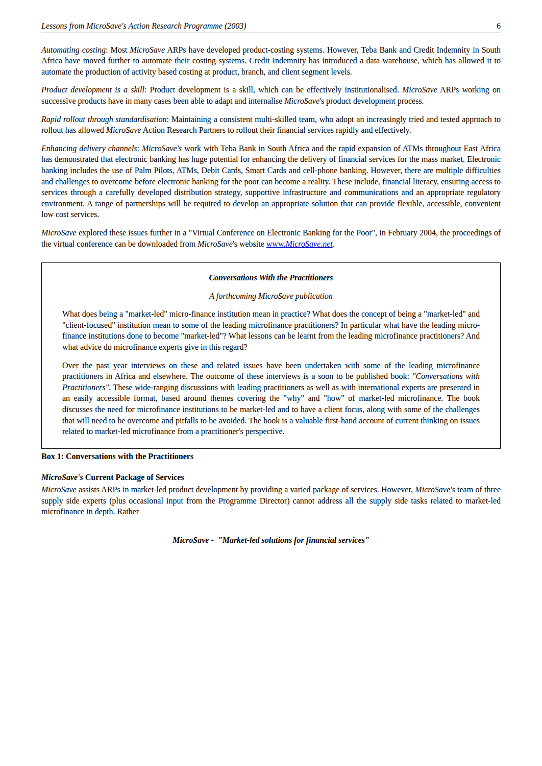Lessons from MicroSave's Action Research Programme (2003) 6
Automating costing: Most MicroSave ARPs have developed product-costing systems. However, Teba Bank and Credit Indemnity in South Africa have moved further to automate their costing systems. Credit Indemnity has introduced a data warehouse, which has allowed it to automate the production of activity based costing at product, branch, and client segment levels.
Product development is a skill: Product development is a skill, which can be effectively institutionalised. MicroSave ARPs working on successive products have in many cases been able to adapt and internalise MicroSave's product development process.
Rapid rollout through standardisation: Maintaining a consistent multi-skilled team, who adopt an increasingly tried and tested approach to rollout has allowed MicroSave Action Research Partners to rollout their financial services rapidly and effectively.
Enhancing delivery channels: MicroSave's work with Teba Bank in South Africa and the rapid expansion of ATMs throughout East Africa has demonstrated that electronic banking has huge potential for enhancing the delivery of financial services for the mass market. Electronic banking includes the use of Palm Pilots, ATMs, Debit Cards, Smart Cards and cell-phone banking. However, there are multiple difficulties and challenges to overcome before electronic banking for the poor can become a reality. These include, financial literacy, ensuring access to services through a carefully developed distribution strategy, supportive infrastructure and communications and an appropriate regulatory environment. A range of partnerships will be required to develop an appropriate solution that can provide flexible, accessible, convenient low cost services.
MicroSave explored these issues further in a "Virtual Conference on Electronic Banking for the Poor", in February 2004, the proceedings of the virtual conference can be downloaded from MicroSave's website www.MicroSave.net.
Conversations With the Practitioners
A forthcoming MicroSave publication
What does being a "market-led" micro-finance institution mean in practice? What does the concept of being a "market-led" and "client-focused" institution mean to some of the leading microfinance practitioners? In particular what have the leading micro-finance institutions done to become "market-led"? What lessons can be learnt from the leading microfinance practitioners? And what advice do microfinance experts give in this regard?
Over the past year interviews on these and related issues have been undertaken with some of the leading microfinance practitioners in Africa and elsewhere. The outcome of these interviews is a soon to be published book: "Conversations with Practitioners". These wide-ranging discussions with leading practitioners as well as with international experts are presented in an easily accessible format, based around themes covering the "why" and "how" of market-led microfinance. The book discusses the need for microfinance institutions to be market-led and to have a client focus, along with some of the challenges that will need to be overcome and pitfalls to be avoided. The book is a valuable first-hand account of current thinking on issues related to market-led microfinance from a practitioner's perspective.
Box 1: Conversations with the Practitioners
MicroSave's Current Package of Services
MicroSave assists ARPs in market-led product development by providing a varied package of services. However, MicroSave's team of three supply side experts (plus occasional input from the Programme Director) cannot address all the supply side tasks related to market-led microfinance in depth. Rather
MicroSave - "Market-led solutions for financial services"